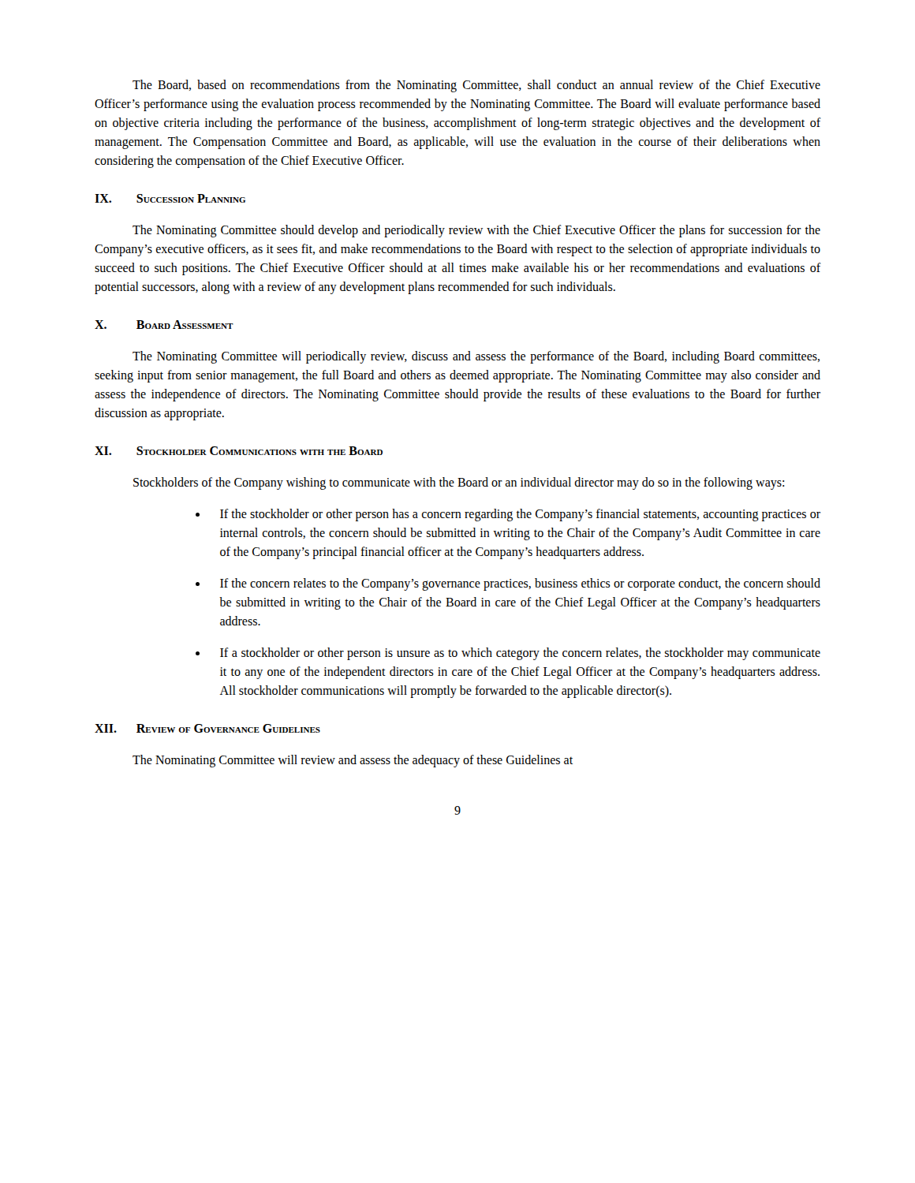The Board, based on recommendations from the Nominating Committee, shall conduct an annual review of the Chief Executive Officer’s performance using the evaluation process recommended by the Nominating Committee. The Board will evaluate performance based on objective criteria including the performance of the business, accomplishment of long-term strategic objectives and the development of management. The Compensation Committee and Board, as applicable, will use the evaluation in the course of their deliberations when considering the compensation of the Chief Executive Officer.
IX. Succession Planning
The Nominating Committee should develop and periodically review with the Chief Executive Officer the plans for succession for the Company’s executive officers, as it sees fit, and make recommendations to the Board with respect to the selection of appropriate individuals to succeed to such positions. The Chief Executive Officer should at all times make available his or her recommendations and evaluations of potential successors, along with a review of any development plans recommended for such individuals.
X. Board Assessment
The Nominating Committee will periodically review, discuss and assess the performance of the Board, including Board committees, seeking input from senior management, the full Board and others as deemed appropriate. The Nominating Committee may also consider and assess the independence of directors. The Nominating Committee should provide the results of these evaluations to the Board for further discussion as appropriate.
XI. Stockholder Communications with the Board
Stockholders of the Company wishing to communicate with the Board or an individual director may do so in the following ways:
If the stockholder or other person has a concern regarding the Company’s financial statements, accounting practices or internal controls, the concern should be submitted in writing to the Chair of the Company’s Audit Committee in care of the Company’s principal financial officer at the Company’s headquarters address.
If the concern relates to the Company’s governance practices, business ethics or corporate conduct, the concern should be submitted in writing to the Chair of the Board in care of the Chief Legal Officer at the Company’s headquarters address.
If a stockholder or other person is unsure as to which category the concern relates, the stockholder may communicate it to any one of the independent directors in care of the Chief Legal Officer at the Company’s headquarters address. All stockholder communications will promptly be forwarded to the applicable director(s).
XII. Review of Governance Guidelines
The Nominating Committee will review and assess the adequacy of these Guidelines at
9